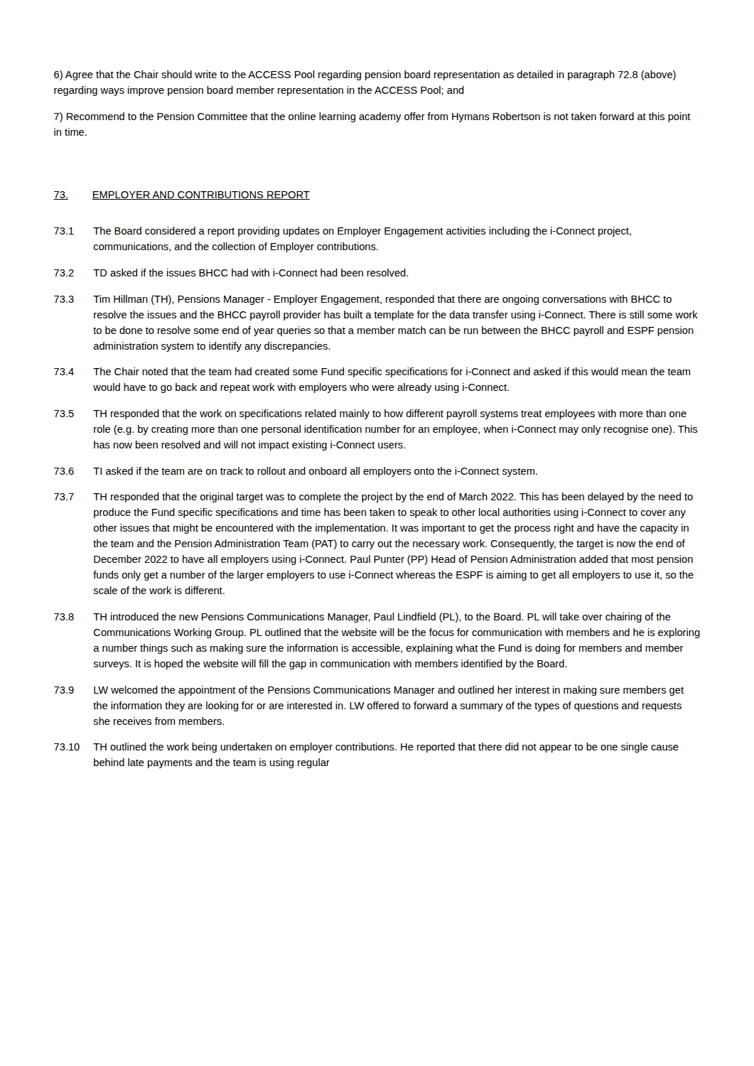6) Agree that the Chair should write to the ACCESS Pool regarding pension board representation as detailed in paragraph 72.8 (above) regarding ways improve pension board member representation in the ACCESS Pool; and
7) Recommend to the Pension Committee that the online learning academy offer from Hymans Robertson is not taken forward at this point in time.
73. EMPLOYER AND CONTRIBUTIONS REPORT
73.1 The Board considered a report providing updates on Employer Engagement activities including the i-Connect project, communications, and the collection of Employer contributions.
73.2 TD asked if the issues BHCC had with i-Connect had been resolved.
73.3 Tim Hillman (TH), Pensions Manager - Employer Engagement, responded that there are ongoing conversations with BHCC to resolve the issues and the BHCC payroll provider has built a template for the data transfer using i-Connect. There is still some work to be done to resolve some end of year queries so that a member match can be run between the BHCC payroll and ESPF pension administration system to identify any discrepancies.
73.4 The Chair noted that the team had created some Fund specific specifications for i-Connect and asked if this would mean the team would have to go back and repeat work with employers who were already using i-Connect.
73.5 TH responded that the work on specifications related mainly to how different payroll systems treat employees with more than one role (e.g. by creating more than one personal identification number for an employee, when i-Connect may only recognise one). This has now been resolved and will not impact existing i-Connect users.
73.6 TI asked if the team are on track to rollout and onboard all employers onto the i-Connect system.
73.7 TH responded that the original target was to complete the project by the end of March 2022. This has been delayed by the need to produce the Fund specific specifications and time has been taken to speak to other local authorities using i-Connect to cover any other issues that might be encountered with the implementation. It was important to get the process right and have the capacity in the team and the Pension Administration Team (PAT) to carry out the necessary work. Consequently, the target is now the end of December 2022 to have all employers using i-Connect. Paul Punter (PP) Head of Pension Administration added that most pension funds only get a number of the larger employers to use i-Connect whereas the ESPF is aiming to get all employers to use it, so the scale of the work is different.
73.8 TH introduced the new Pensions Communications Manager, Paul Lindfield (PL), to the Board. PL will take over chairing of the Communications Working Group. PL outlined that the website will be the focus for communication with members and he is exploring a number things such as making sure the information is accessible, explaining what the Fund is doing for members and member surveys. It is hoped the website will fill the gap in communication with members identified by the Board.
73.9 LW welcomed the appointment of the Pensions Communications Manager and outlined her interest in making sure members get the information they are looking for or are interested in. LW offered to forward a summary of the types of questions and requests she receives from members.
73.10 TH outlined the work being undertaken on employer contributions. He reported that there did not appear to be one single cause behind late payments and the team is using regular